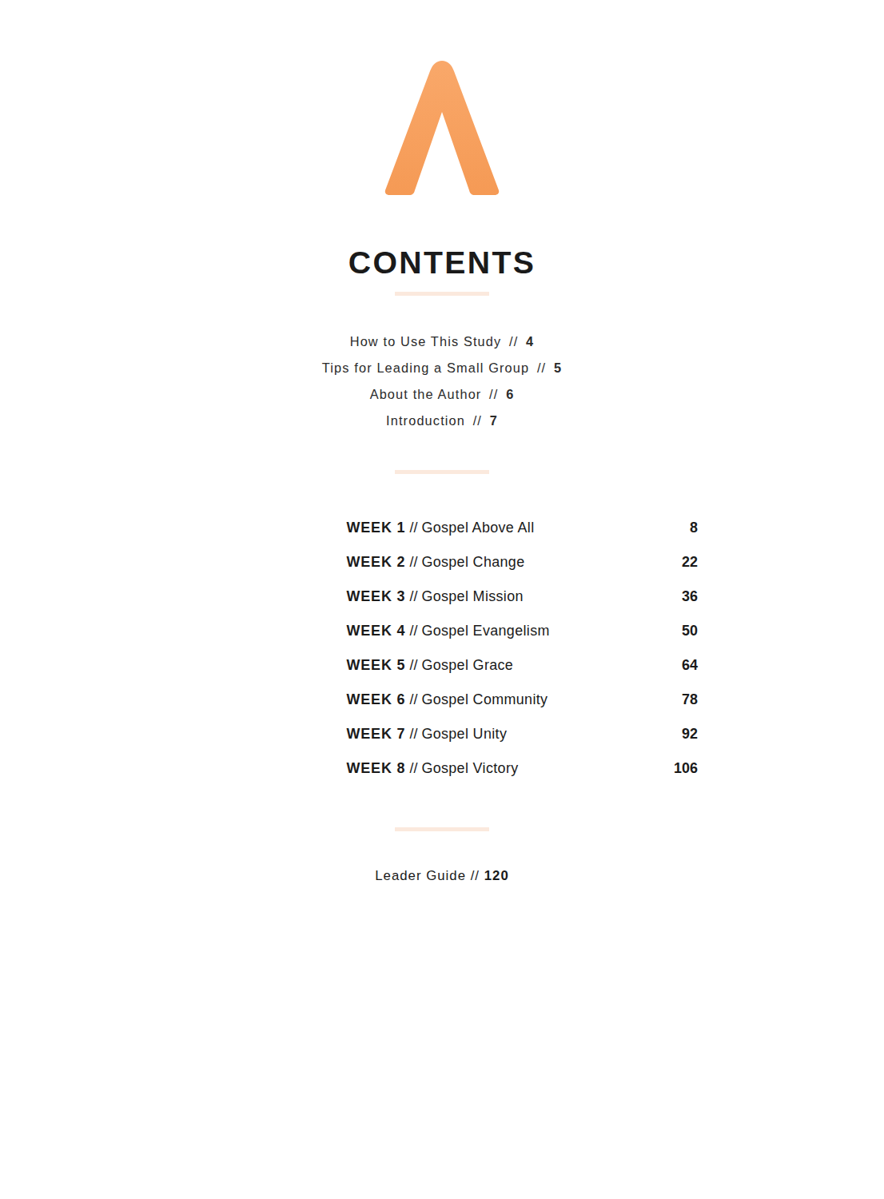CONTENTS
How to Use This Study // 4
Tips for Leading a Small Group // 5
About the Author // 6
Introduction // 7
| WEEK 1 // | Gospel Above All | 8 |
| WEEK 2 // | Gospel Change | 22 |
| WEEK 3 // | Gospel Mission | 36 |
| WEEK 4 // | Gospel Evangelism | 50 |
| WEEK 5 // | Gospel Grace | 64 |
| WEEK 6 // | Gospel Community | 78 |
| WEEK 7 // | Gospel Unity | 92 |
| WEEK 8 // | Gospel Victory | 106 |
Leader Guide // 120